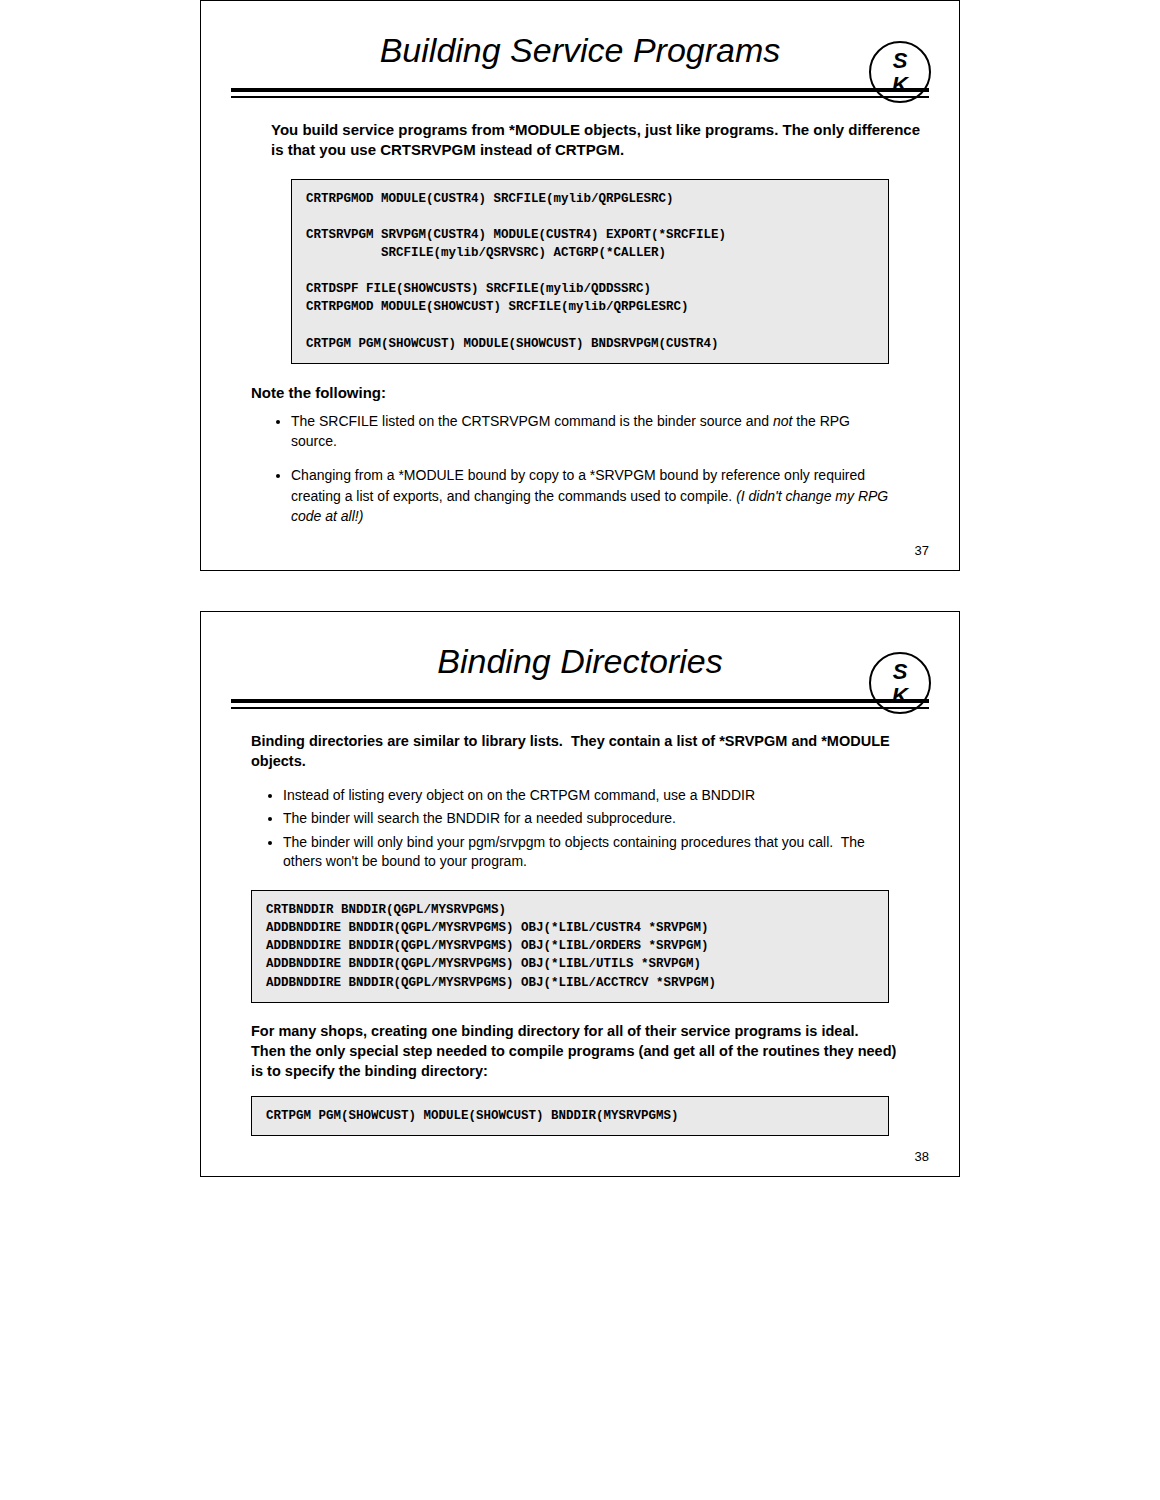Building Service Programs
S
K
You build service programs from *MODULE objects, just like programs. The only difference is that you use CRTSRVPGM instead of CRTPGM.
CRTRPGMOD MODULE(CUSTR4) SRCFILE(mylib/QRPGLESRC)

CRTSRVPGM SRVPGM(CUSTR4) MODULE(CUSTR4) EXPORT(*SRCFILE)
          SRCFILE(mylib/QSRVSRC) ACTGRP(*CALLER)

CRTDSPF FILE(SHOWCUSTS) SRCFILE(mylib/QDDSSRC)
CRTRPGMOD MODULE(SHOWCUST) SRCFILE(mylib/QRPGLESRC)

CRTPGM PGM(SHOWCUST) MODULE(SHOWCUST) BNDSRVPGM(CUSTR4)
Note the following:
The SRCFILE listed on the CRTSRVPGM command is the binder source and not the RPG source.
Changing from a *MODULE bound by copy to a *SRVPGM bound by reference only required creating a list of exports, and changing the commands used to compile. (I didn't change my RPG code at all!)
37
Binding Directories
S
K
Binding directories are similar to library lists. They contain a list of *SRVPGM and *MODULE objects.
Instead of listing every object on on the CRTPGM command, use a BNDDIR
The binder will search the BNDDIR for a needed subprocedure.
The binder will only bind your pgm/srvpgm to objects containing procedures that you call. The others won't be bound to your program.
CRTBNDDIR BNDDIR(QGPL/MYSRVPGMS)
ADDBNDDIRE BNDDIR(QGPL/MYSRVPGMS) OBJ(*LIBL/CUSTR4 *SRVPGM)
ADDBNDDIRE BNDDIR(QGPL/MYSRVPGMS) OBJ(*LIBL/ORDERS *SRVPGM)
ADDBNDDIRE BNDDIR(QGPL/MYSRVPGMS) OBJ(*LIBL/UTILS *SRVPGM)
ADDBNDDIRE BNDDIR(QGPL/MYSRVPGMS) OBJ(*LIBL/ACCTRCV *SRVPGM)
For many shops, creating one binding directory for all of their service programs is ideal. Then the only special step needed to compile programs (and get all of the routines they need) is to specify the binding directory:
CRTPGM PGM(SHOWCUST) MODULE(SHOWCUST) BNDDIR(MYSRVPGMS)
38